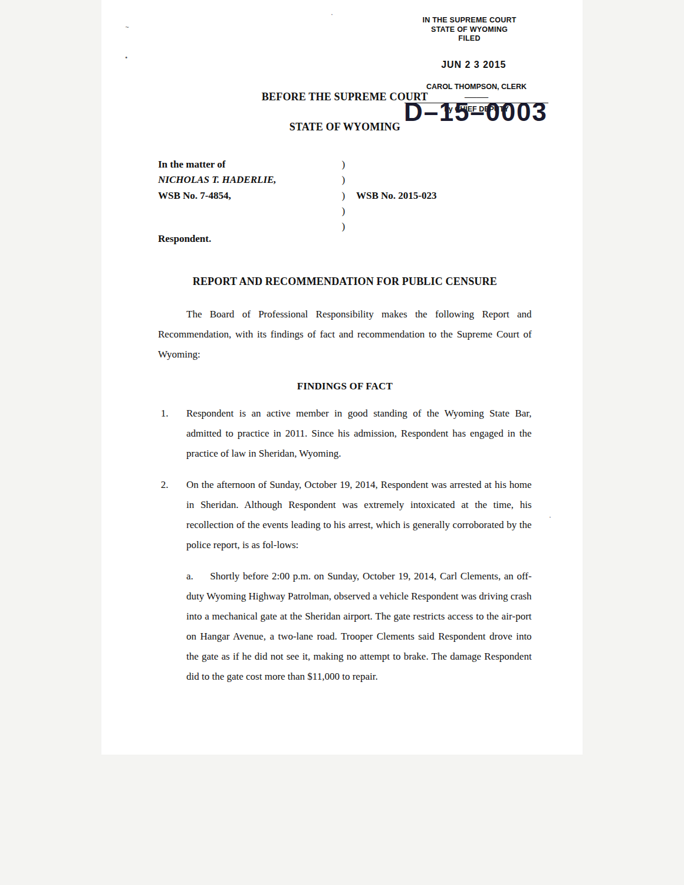~ • · ·
IN THE SUPREME COURT
STATE OF WYOMING
FILED
JUN 2 3 2015
CAROL THOMPSON, CLERK
——
by CHIEF DEPUTY
D–15–0003
BEFORE THE SUPREME COURT
STATE OF WYOMING
| In the matter of | ) | |
| NICHOLAS T. HADERLIE, | ) | |
| WSB No. 7-4854, | ) | WSB No. 2015-023 |
| | ) | |
| Respondent. | ) | |
REPORT AND RECOMMENDATION FOR PUBLIC CENSURE
The Board of Professional Responsibility makes the following Report and Recommendation, with its findings of fact and recommendation to the Supreme Court of Wyoming:
FINDINGS OF FACT
1.
Respondent is an active member in good standing of the Wyoming State Bar, admitted to practice in 2011. Since his admission, Respondent has engaged in the practice of law in Sheridan, Wyoming.
2.
On the afternoon of Sunday, October 19, 2014, Respondent was arrested at his home in Sheridan. Although Respondent was extremely intoxicated at the time, his recollection of the events leading to his arrest, which is generally corroborated by the police report, is as fol‑lows:
a. Shortly before 2:00 p.m. on Sunday, October 19, 2014, Carl Clements, an off-duty Wyoming Highway Patrolman, observed a vehicle Respondent was driving crash into a mechanical gate at the Sheridan airport. The gate restricts access to the air‑port on Hangar Avenue, a two-lane road. Trooper Clements said Respondent drove into the gate as if he did not see it, making no attempt to brake. The damage Respondent did to the gate cost more than $11,000 to repair.